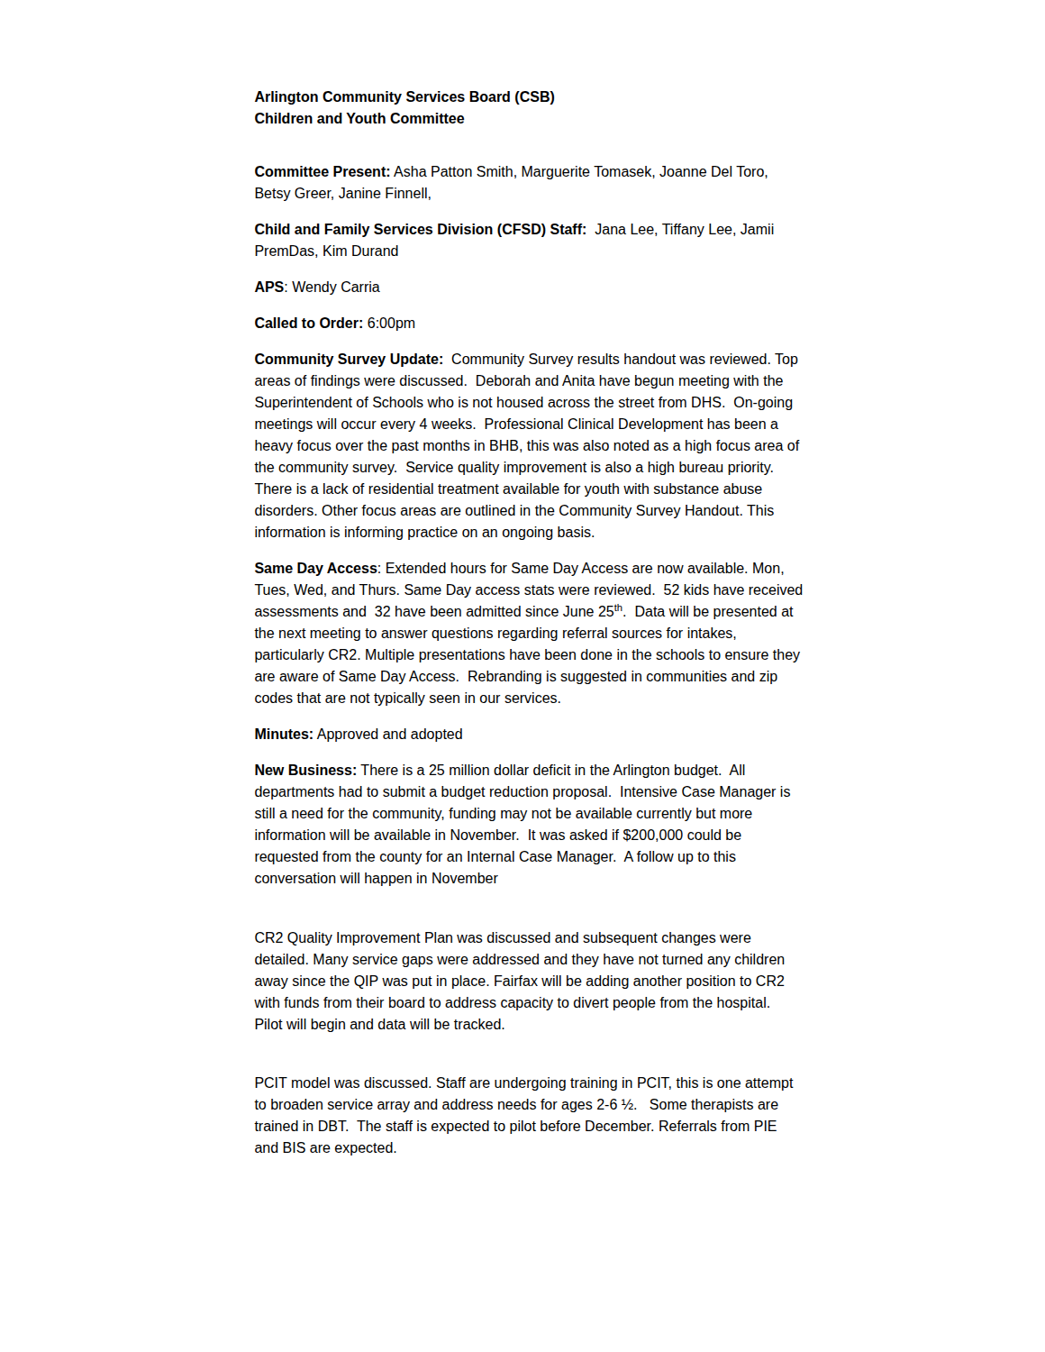Arlington Community Services Board (CSB)
Children and Youth Committee
Committee Present: Asha Patton Smith, Marguerite Tomasek, Joanne Del Toro, Betsy Greer, Janine Finnell,
Child and Family Services Division (CFSD) Staff: Jana Lee, Tiffany Lee, Jamii PremDas, Kim Durand
APS: Wendy Carria
Called to Order: 6:00pm
Community Survey Update: Community Survey results handout was reviewed. Top areas of findings were discussed. Deborah and Anita have begun meeting with the Superintendent of Schools who is not housed across the street from DHS. On-going meetings will occur every 4 weeks. Professional Clinical Development has been a heavy focus over the past months in BHB, this was also noted as a high focus area of the community survey. Service quality improvement is also a high bureau priority. There is a lack of residential treatment available for youth with substance abuse disorders. Other focus areas are outlined in the Community Survey Handout. This information is informing practice on an ongoing basis.
Same Day Access: Extended hours for Same Day Access are now available. Mon, Tues, Wed, and Thurs. Same Day access stats were reviewed. 52 kids have received assessments and 32 have been admitted since June 25th. Data will be presented at the next meeting to answer questions regarding referral sources for intakes, particularly CR2. Multiple presentations have been done in the schools to ensure they are aware of Same Day Access. Rebranding is suggested in communities and zip codes that are not typically seen in our services.
Minutes: Approved and adopted
New Business: There is a 25 million dollar deficit in the Arlington budget. All departments had to submit a budget reduction proposal. Intensive Case Manager is still a need for the community, funding may not be available currently but more information will be available in November. It was asked if $200,000 could be requested from the county for an Internal Case Manager. A follow up to this conversation will happen in November
CR2 Quality Improvement Plan was discussed and subsequent changes were detailed. Many service gaps were addressed and they have not turned any children away since the QIP was put in place. Fairfax will be adding another position to CR2 with funds from their board to address capacity to divert people from the hospital. Pilot will begin and data will be tracked.
PCIT model was discussed. Staff are undergoing training in PCIT, this is one attempt to broaden service array and address needs for ages 2-6 ½. Some therapists are trained in DBT. The staff is expected to pilot before December. Referrals from PIE and BIS are expected.